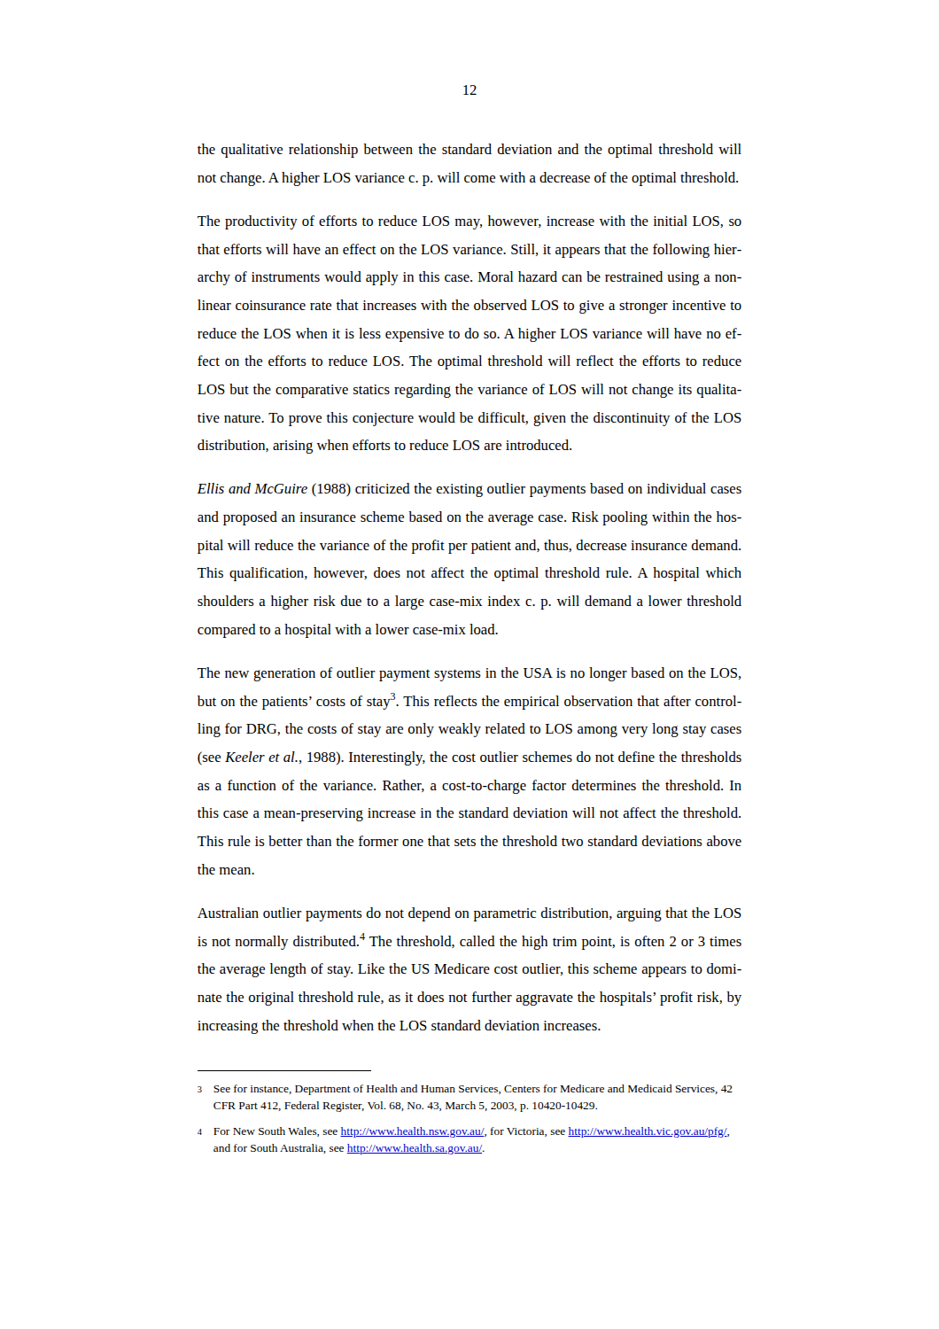12
the qualitative relationship between the standard deviation and the optimal threshold will not change. A higher LOS variance c. p. will come with a decrease of the optimal threshold.
The productivity of efforts to reduce LOS may, however, increase with the initial LOS, so that efforts will have an effect on the LOS variance. Still, it appears that the following hierarchy of instruments would apply in this case. Moral hazard can be restrained using a non-linear coinsurance rate that increases with the observed LOS to give a stronger incentive to reduce the LOS when it is less expensive to do so. A higher LOS variance will have no effect on the efforts to reduce LOS. The optimal threshold will reflect the efforts to reduce LOS but the comparative statics regarding the variance of LOS will not change its qualitative nature. To prove this conjecture would be difficult, given the discontinuity of the LOS distribution, arising when efforts to reduce LOS are introduced.
Ellis and McGuire (1988) criticized the existing outlier payments based on individual cases and proposed an insurance scheme based on the average case. Risk pooling within the hospital will reduce the variance of the profit per patient and, thus, decrease insurance demand. This qualification, however, does not affect the optimal threshold rule. A hospital which shoulders a higher risk due to a large case-mix index c. p. will demand a lower threshold compared to a hospital with a lower case-mix load.
The new generation of outlier payment systems in the USA is no longer based on the LOS, but on the patients’ costs of stay3. This reflects the empirical observation that after controlling for DRG, the costs of stay are only weakly related to LOS among very long stay cases (see Keeler et al., 1988). Interestingly, the cost outlier schemes do not define the thresholds as a function of the variance. Rather, a cost-to-charge factor determines the threshold. In this case a mean-preserving increase in the standard deviation will not affect the threshold. This rule is better than the former one that sets the threshold two standard deviations above the mean.
Australian outlier payments do not depend on parametric distribution, arguing that the LOS is not normally distributed.4 The threshold, called the high trim point, is often 2 or 3 times the average length of stay. Like the US Medicare cost outlier, this scheme appears to dominate the original threshold rule, as it does not further aggravate the hospitals’ profit risk, by increasing the threshold when the LOS standard deviation increases.
3
See for instance, Department of Health and Human Services, Centers for Medicare and Medicaid Services, 42 CFR Part 412, Federal Register, Vol. 68, No. 43, March 5, 2003, p. 10420-10429.
4
For New South Wales, see http://www.health.nsw.gov.au/, for Victoria, see http://www.health.vic.gov.au/pfg/, and for South Australia, see http://www.health.sa.gov.au/.